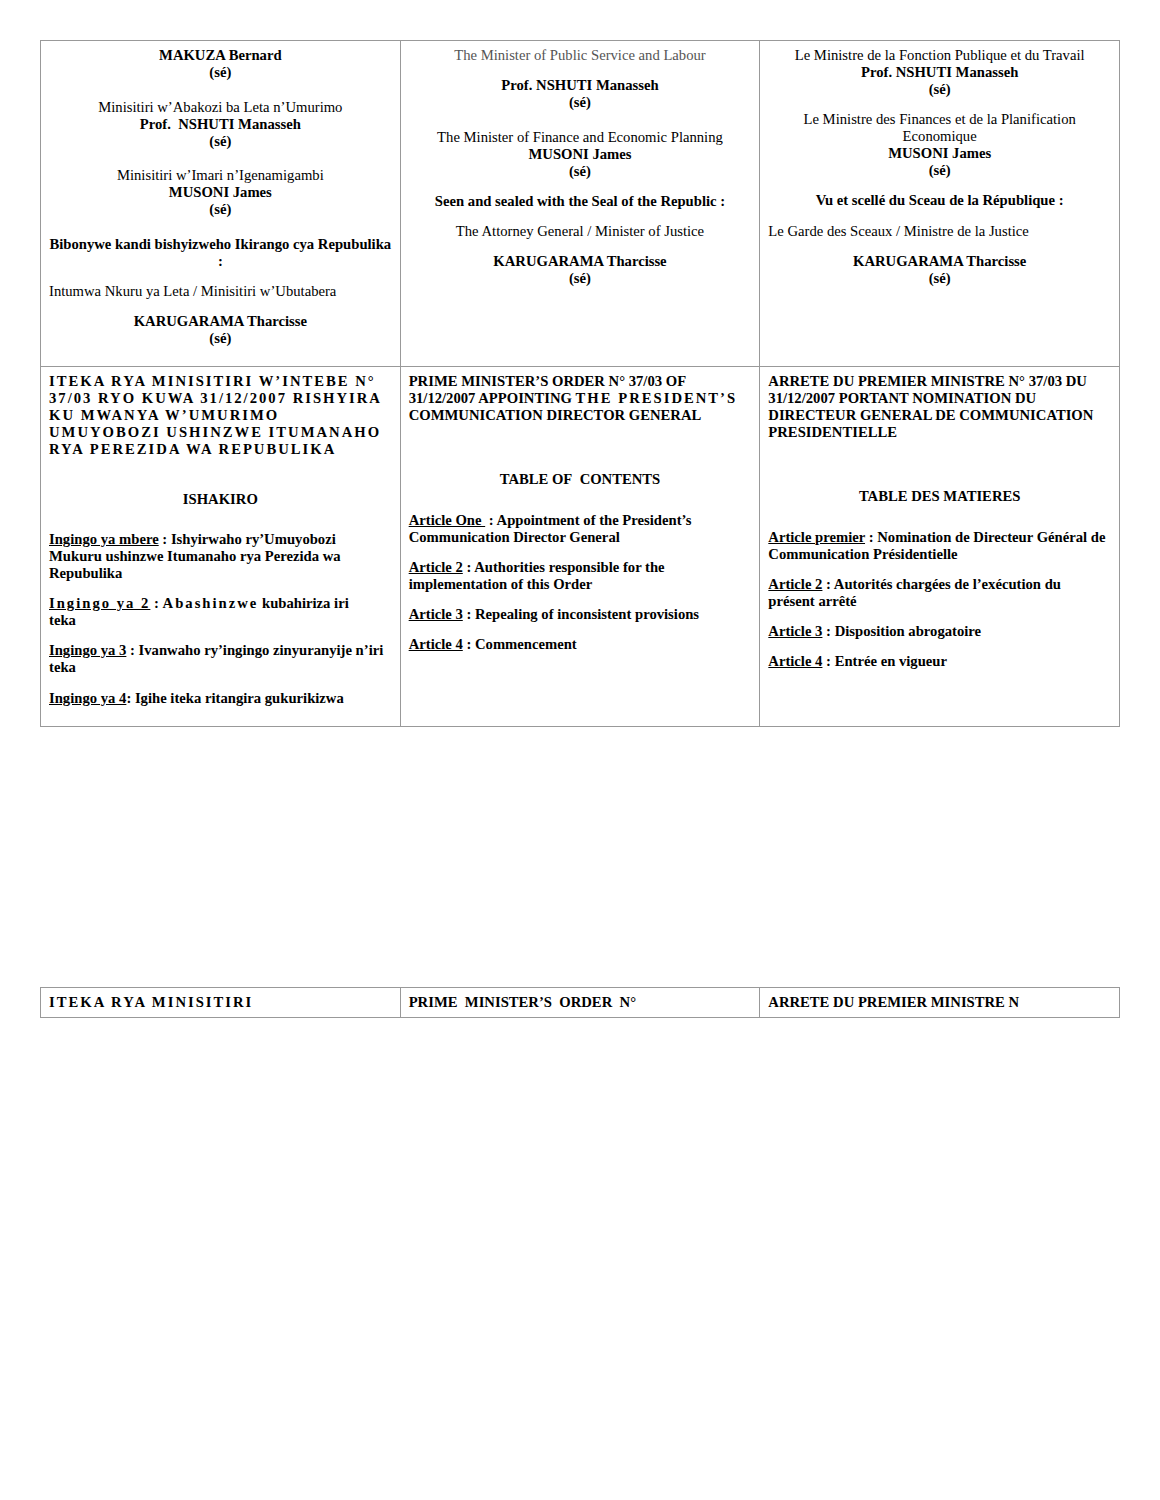| MAKUZA Bernard (sé) Minisitiri w’Abakozi ba Leta n’Umurimo Prof. NSHUTI Manasseh (sé) Minisitiri w’Imari n’Igenamigambi MUSONI James (sé) Bibonywe kandi bishyizweho Ikirango cya Repubulika : Intumwa Nkuru ya Leta / Minisitiri w’Ubutabera KARUGARAMA Tharcisse (sé) | The Minister of Public Service and Labour Prof. NSHUTI Manasseh (sé) The Minister of Finance and Economic Planning MUSONI James (sé) Seen and sealed with the Seal of the Republic : The Attorney General / Minister of Justice KARUGARAMA Tharcisse (sé) | Le Ministre de la Fonction Publique et du Travail Prof. NSHUTI Manasseh (sé) Le Ministre des Finances et de la Planification Economique MUSONI James (sé) Vu et scellé du Sceau de la République : Le Garde des Sceaux / Ministre de la Justice KARUGARAMA Tharcisse (sé) |
| ITEKA RYA MINISITIRI W’INTEBE N° 37/03 RYO KUWA 31/12/2007 RISHYIRA KU MWANYA W’UMURIMO UMUYOBOZI USHINZWE ITUMANAHO RYA PEREZIDA WA REPUBULIKA ISHAKIRO Ingingo ya mbere : Ishyirwaho ry’Umuyobozi Mukuru ushinzwe Itumanaho rya Perezida wa Repubulika Ingingo ya 2 : Abashinzwe kubahiriza iri teka Ingingo ya 3 : Ivanwaho ry’ingingo zinyuranyije n’iri teka Ingingo ya 4 : Igihe iteka ritangira gukurikizwa | PRIME MINISTER’S ORDER N° 37/03 OF 31/12/2007 APPOINTING THE PRESIDENT’S COMMUNICATION DIRECTOR GENERAL TABLE OF CONTENTS Article One : Appointment of the President’s Communication Director General Article 2 : Authorities responsible for the implementation of this Order Article 3 : Repealing of inconsistent provisions Article 4 : Commencement | ARRETE DU PREMIER MINISTRE N° 37/03 DU 31/12/2007 PORTANT NOMINATION DU DIRECTEUR GENERAL DE COMMUNICATION PRESIDENTIELLE TABLE DES MATIERES Article premier : Nomination de Directeur Général de Communication Présidentielle Article 2 : Autorités chargées de l’exécution du présent arrêté Article 3 : Disposition abrogatoire Article 4 : Entrée en vigueur |
| ITEKA RYA MINISITIRI | PRIME MINISTER’S ORDER N° | ARRETE DU PREMIER MINISTRE N |